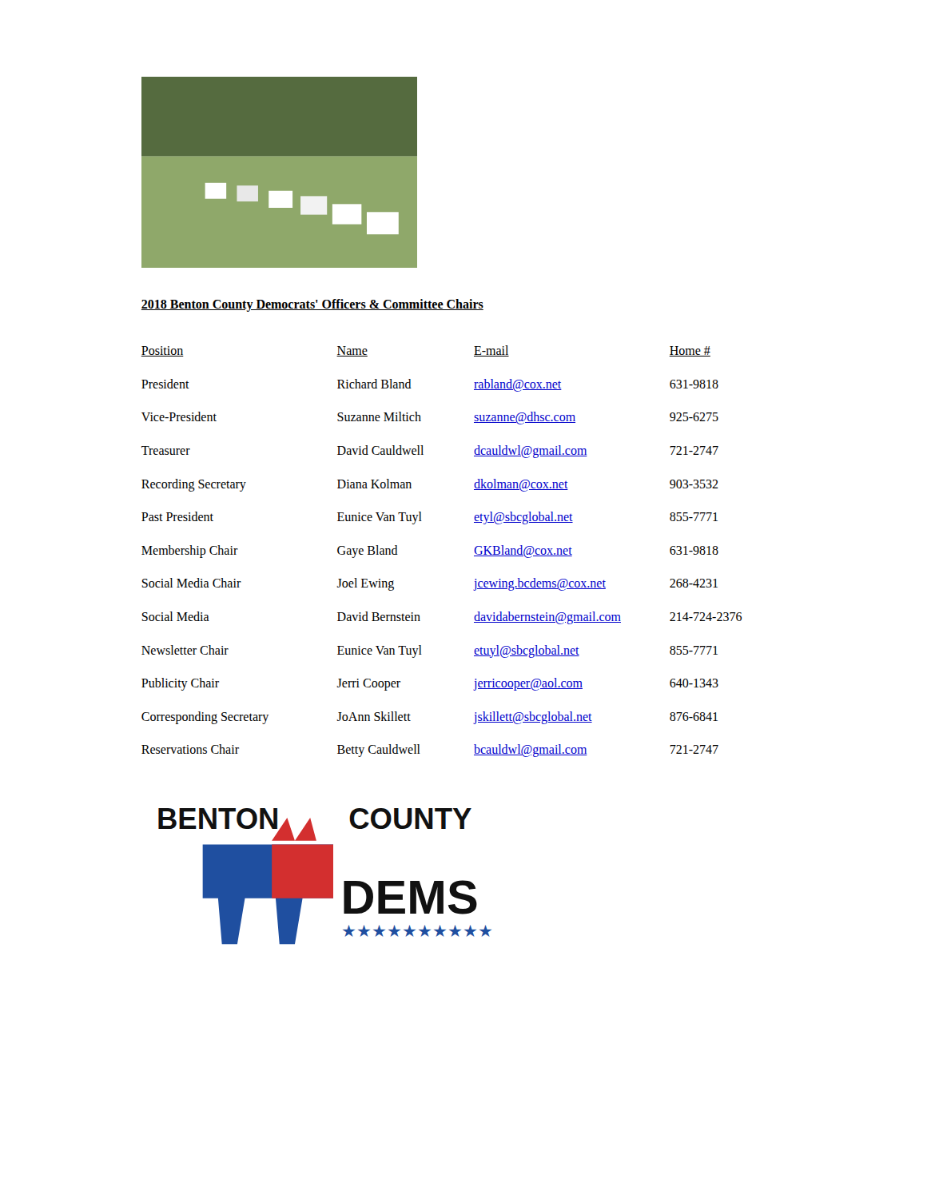2018 Benton County Democrats' Officers & Committee Chairs
| Position | Name | E-mail | Home # |
| --- | --- | --- | --- |
| President | Richard Bland | rabland@cox.net | 631-9818 |
| Vice-President | Suzanne Miltich | suzanne@dhsc.com | 925-6275 |
| Treasurer | David Cauldwell | dcauldwl@gmail.com | 721-2747 |
| Recording Secretary | Diana Kolman | dkolman@cox.net | 903-3532 |
| Past President | Eunice Van Tuyl | etyl@sbcglobal.net | 855-7771 |
| Membership Chair | Gaye Bland | GKBland@cox.net | 631-9818 |
| Social Media Chair | Joel Ewing | jcewing.bcdems@cox.net | 268-4231 |
| Social Media | David Bernstein | davidabernstein@gmail.com | 214-724-2376 |
| Newsletter Chair | Eunice Van Tuyl | etuyl@sbcglobal.net | 855-7771 |
| Publicity Chair | Jerri Cooper | jerricooper@aol.com | 640-1343 |
| Corresponding Secretary | JoAnn Skillett | jskillett@sbcglobal.net | 876-6841 |
| Reservations Chair | Betty Cauldwell | bcauldwl@gmail.com | 721-2747 |